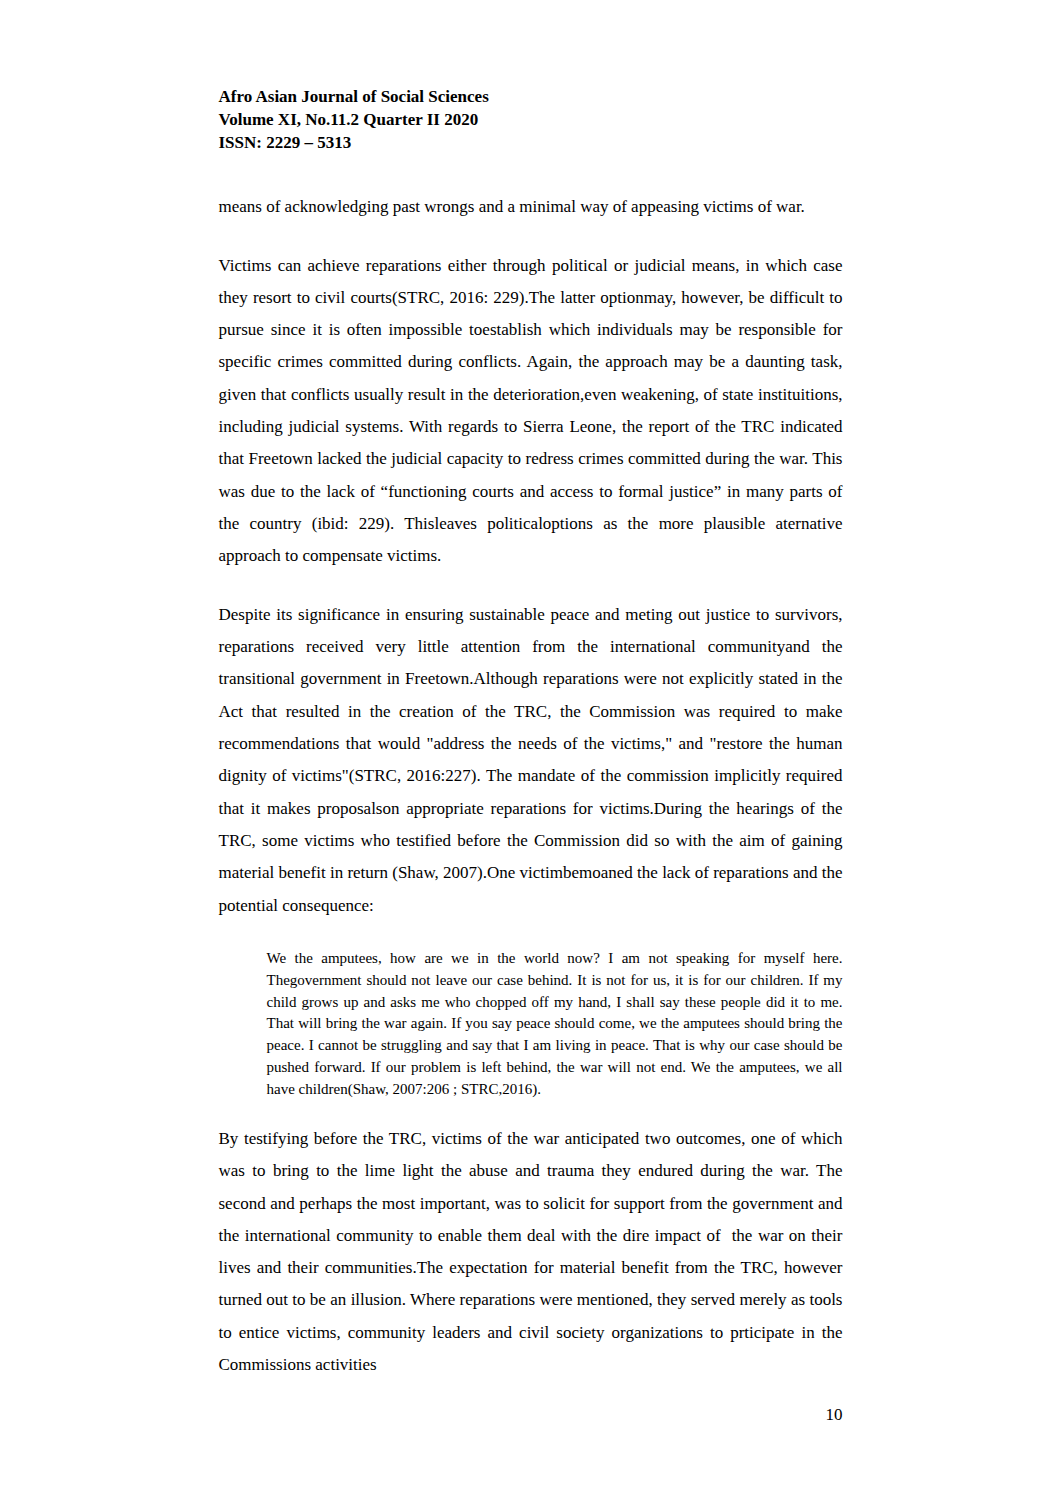Afro Asian Journal of Social Sciences
Volume XI, No.11.2 Quarter II 2020
ISSN: 2229 – 5313
means of acknowledging past wrongs and a minimal way of appeasing victims of war.
Victims can achieve reparations either through political or judicial means, in which case they resort to civil courts(STRC, 2016: 229).The latter optionmay, however, be difficult to pursue since it is often impossible toestablish which individuals may be responsible for specific crimes committed during conflicts. Again, the approach may be a daunting task, given that conflicts usually result in the deterioration,even weakening, of state instituitions, including judicial systems. With regards to Sierra Leone, the report of the TRC indicated that Freetown lacked the judicial capacity to redress crimes committed during the war. This was due to the lack of “functioning courts and access to formal justice” in many parts of the country (ibid: 229). Thisleaves politicaloptions as the more plausible aternative approach to compensate victims.
Despite its significance in ensuring sustainable peace and meting out justice to survivors, reparations received very little attention from the international communityand the transitional government in Freetown.Although reparations were not explicitly stated in the Act that resulted in the creation of the TRC, the Commission was required to make recommendations that would "address the needs of the victims," and "restore the human dignity of victims"(STRC, 2016:227). The mandate of the commission implicitly required that it makes proposalson appropriate reparations for victims.During the hearings of the TRC, some victims who testified before the Commission did so with the aim of gaining material benefit in return (Shaw, 2007).One victimbemoaned the lack of reparations and the potential consequence:
We the amputees, how are we in the world now? I am not speaking for myself here. Thegovernment should not leave our case behind. It is not for us, it is for our children. If my child grows up and asks me who chopped off my hand, I shall say these people did it to me. That will bring the war again. If you say peace should come, we the amputees should bring the peace. I cannot be struggling and say that I am living in peace. That is why our case should be pushed forward. If our problem is left behind, the war will not end. We the amputees, we all have children(Shaw, 2007:206 ; STRC,2016).
By testifying before the TRC, victims of the war anticipated two outcomes, one of which was to bring to the lime light the abuse and trauma they endured during the war. The second and perhaps the most important, was to solicit for support from the government and the international community to enable them deal with the dire impact of the war on their lives and their communities.The expectation for material benefit from the TRC, however turned out to be an illusion. Where reparations were mentioned, they served merely as tools to entice victims, community leaders and civil society organizations to prticipate in the Commissions activities
10